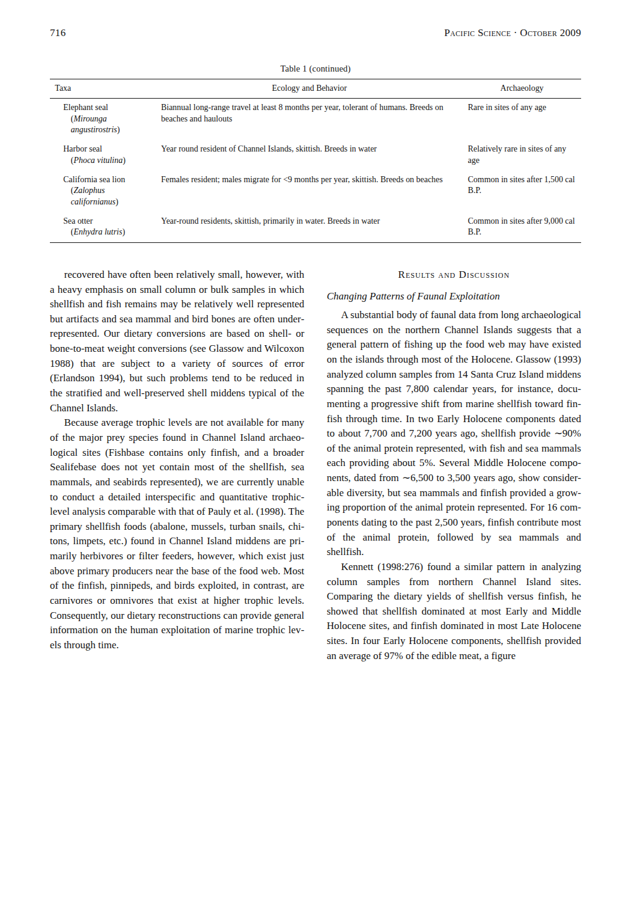716 Pacific Science · October 2009
Table 1 (continued)
| Taxa | Ecology and Behavior | Archaeology |
| --- | --- | --- |
| Elephant seal ( Mirounga angustirostris ) | Biannual long-range travel at least 8 months per year, tolerant of humans. Breeds on beaches and haulouts | Rare in sites of any age |
| Harbor seal ( Phoca vitulina ) | Year round resident of Channel Islands, skittish. Breeds in water | Relatively rare in sites of any age |
| California sea lion ( Zalophus californianus ) | Females resident; males migrate for <9 months per year, skittish. Breeds on beaches | Common in sites after 1,500 cal B.P. |
| Sea otter ( Enhydra lutris ) | Year-round residents, skittish, primarily in water. Breeds in water | Common in sites after 9,000 cal B.P. |
recovered have often been relatively small, however, with a heavy emphasis on small column or bulk samples in which shellfish and fish remains may be relatively well represented but artifacts and sea mammal and bird bones are often underrepresented. Our dietary conversions are based on shell- or bone-to-meat weight conversions (see Glassow and Wilcoxon 1988) that are subject to a variety of sources of error (Erlandson 1994), but such problems tend to be reduced in the stratified and well-preserved shell middens typical of the Channel Islands.
Because average trophic levels are not available for many of the major prey species found in Channel Island archaeological sites (Fishbase contains only finfish, and a broader Sealifebase does not yet contain most of the shellfish, sea mammals, and seabirds represented), we are currently unable to conduct a detailed interspecific and quantitative trophic-level analysis comparable with that of Pauly et al. (1998). The primary shellfish foods (abalone, mussels, turban snails, chitons, limpets, etc.) found in Channel Island middens are primarily herbivores or filter feeders, however, which exist just above primary producers near the base of the food web. Most of the finfish, pinnipeds, and birds exploited, in contrast, are carnivores or omnivores that exist at higher trophic levels. Consequently, our dietary reconstructions can provide general information on the human exploitation of marine trophic levels through time.
Results and Discussion
Changing Patterns of Faunal Exploitation
A substantial body of faunal data from long archaeological sequences on the northern Channel Islands suggests that a general pattern of fishing up the food web may have existed on the islands through most of the Holocene. Glassow (1993) analyzed column samples from 14 Santa Cruz Island middens spanning the past 7,800 calendar years, for instance, documenting a progressive shift from marine shellfish toward finfish through time. In two Early Holocene components dated to about 7,700 and 7,200 years ago, shellfish provide ∼90% of the animal protein represented, with fish and sea mammals each providing about 5%. Several Middle Holocene components, dated from ∼6,500 to 3,500 years ago, show considerable diversity, but sea mammals and finfish provided a growing proportion of the animal protein represented. For 16 components dating to the past 2,500 years, finfish contribute most of the animal protein, followed by sea mammals and shellfish.
Kennett (1998:276) found a similar pattern in analyzing column samples from northern Channel Island sites. Comparing the dietary yields of shellfish versus finfish, he showed that shellfish dominated at most Early and Middle Holocene sites, and finfish dominated in most Late Holocene sites. In four Early Holocene components, shellfish provided an average of 97% of the edible meat, a figure